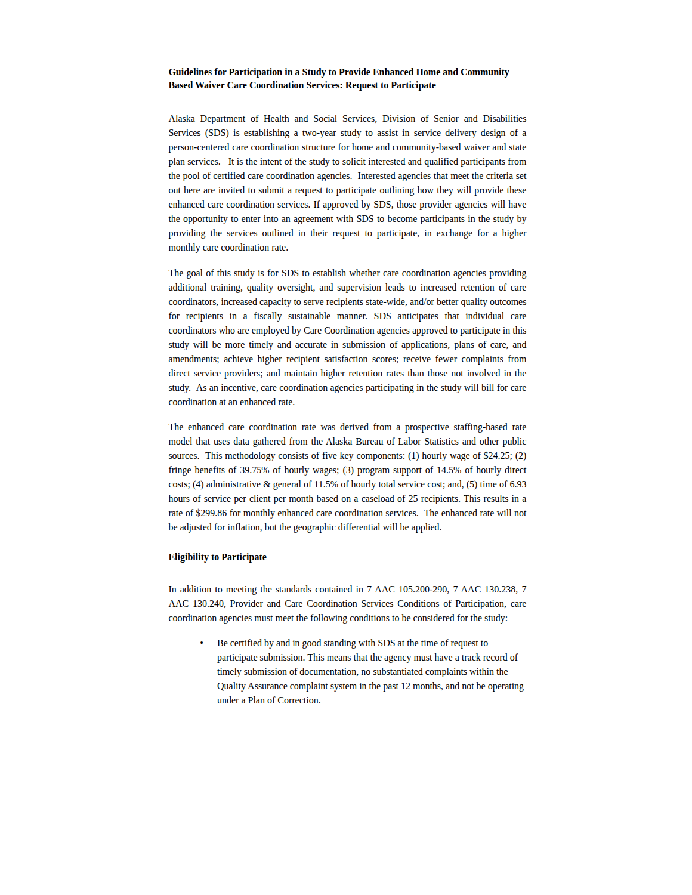Guidelines for Participation in a Study to Provide Enhanced Home and Community Based Waiver Care Coordination Services: Request to Participate
Alaska Department of Health and Social Services, Division of Senior and Disabilities Services (SDS) is establishing a two-year study to assist in service delivery design of a person-centered care coordination structure for home and community-based waiver and state plan services. It is the intent of the study to solicit interested and qualified participants from the pool of certified care coordination agencies. Interested agencies that meet the criteria set out here are invited to submit a request to participate outlining how they will provide these enhanced care coordination services. If approved by SDS, those provider agencies will have the opportunity to enter into an agreement with SDS to become participants in the study by providing the services outlined in their request to participate, in exchange for a higher monthly care coordination rate.
The goal of this study is for SDS to establish whether care coordination agencies providing additional training, quality oversight, and supervision leads to increased retention of care coordinators, increased capacity to serve recipients state-wide, and/or better quality outcomes for recipients in a fiscally sustainable manner. SDS anticipates that individual care coordinators who are employed by Care Coordination agencies approved to participate in this study will be more timely and accurate in submission of applications, plans of care, and amendments; achieve higher recipient satisfaction scores; receive fewer complaints from direct service providers; and maintain higher retention rates than those not involved in the study. As an incentive, care coordination agencies participating in the study will bill for care coordination at an enhanced rate.
The enhanced care coordination rate was derived from a prospective staffing-based rate model that uses data gathered from the Alaska Bureau of Labor Statistics and other public sources. This methodology consists of five key components: (1) hourly wage of $24.25; (2) fringe benefits of 39.75% of hourly wages; (3) program support of 14.5% of hourly direct costs; (4) administrative & general of 11.5% of hourly total service cost; and, (5) time of 6.93 hours of service per client per month based on a caseload of 25 recipients. This results in a rate of $299.86 for monthly enhanced care coordination services. The enhanced rate will not be adjusted for inflation, but the geographic differential will be applied.
Eligibility to Participate
In addition to meeting the standards contained in 7 AAC 105.200-290, 7 AAC 130.238, 7 AAC 130.240, Provider and Care Coordination Services Conditions of Participation, care coordination agencies must meet the following conditions to be considered for the study:
Be certified by and in good standing with SDS at the time of request to participate submission. This means that the agency must have a track record of timely submission of documentation, no substantiated complaints within the Quality Assurance complaint system in the past 12 months, and not be operating under a Plan of Correction.